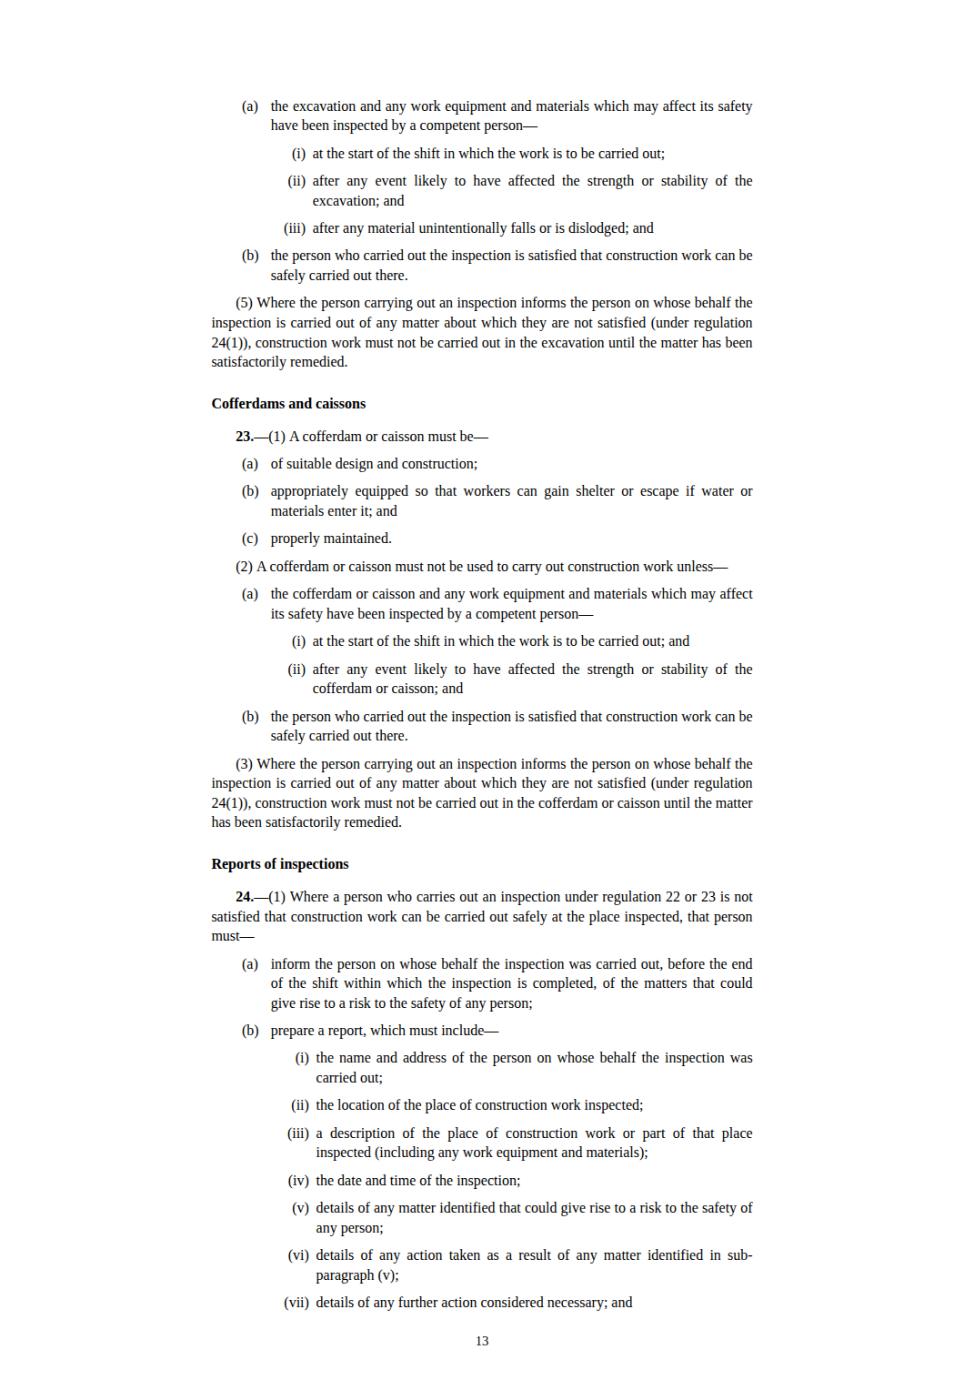(a)
the excavation and any work equipment and materials which may affect its safety have been inspected by a competent person—
(i)
at the start of the shift in which the work is to be carried out;
(ii)
after any event likely to have affected the strength or stability of the excavation; and
(iii)
after any material unintentionally falls or is dislodged; and
(b)
the person who carried out the inspection is satisfied that construction work can be safely carried out there.
(5) Where the person carrying out an inspection informs the person on whose behalf the inspection is carried out of any matter about which they are not satisfied (under regulation 24(1)), construction work must not be carried out in the excavation until the matter has been satisfactorily remedied.
Cofferdams and caissons
23.—(1) A cofferdam or caisson must be—
(a)
of suitable design and construction;
(b)
appropriately equipped so that workers can gain shelter or escape if water or materials enter it; and
(c)
properly maintained.
(2) A cofferdam or caisson must not be used to carry out construction work unless—
(a)
the cofferdam or caisson and any work equipment and materials which may affect its safety have been inspected by a competent person—
(i)
at the start of the shift in which the work is to be carried out; and
(ii)
after any event likely to have affected the strength or stability of the cofferdam or caisson; and
(b)
the person who carried out the inspection is satisfied that construction work can be safely carried out there.
(3) Where the person carrying out an inspection informs the person on whose behalf the inspection is carried out of any matter about which they are not satisfied (under regulation 24(1)), construction work must not be carried out in the cofferdam or caisson until the matter has been satisfactorily remedied.
Reports of inspections
24.—(1) Where a person who carries out an inspection under regulation 22 or 23 is not satisfied that construction work can be carried out safely at the place inspected, that person must—
(a)
inform the person on whose behalf the inspection was carried out, before the end of the shift within which the inspection is completed, of the matters that could give rise to a risk to the safety of any person;
(b)
prepare a report, which must include—
(i)
the name and address of the person on whose behalf the inspection was carried out;
(ii)
the location of the place of construction work inspected;
(iii)
a description of the place of construction work or part of that place inspected (including any work equipment and materials);
(iv)
the date and time of the inspection;
(v)
details of any matter identified that could give rise to a risk to the safety of any person;
(vi)
details of any action taken as a result of any matter identified in sub-paragraph (v);
(vii)
details of any further action considered necessary; and
13